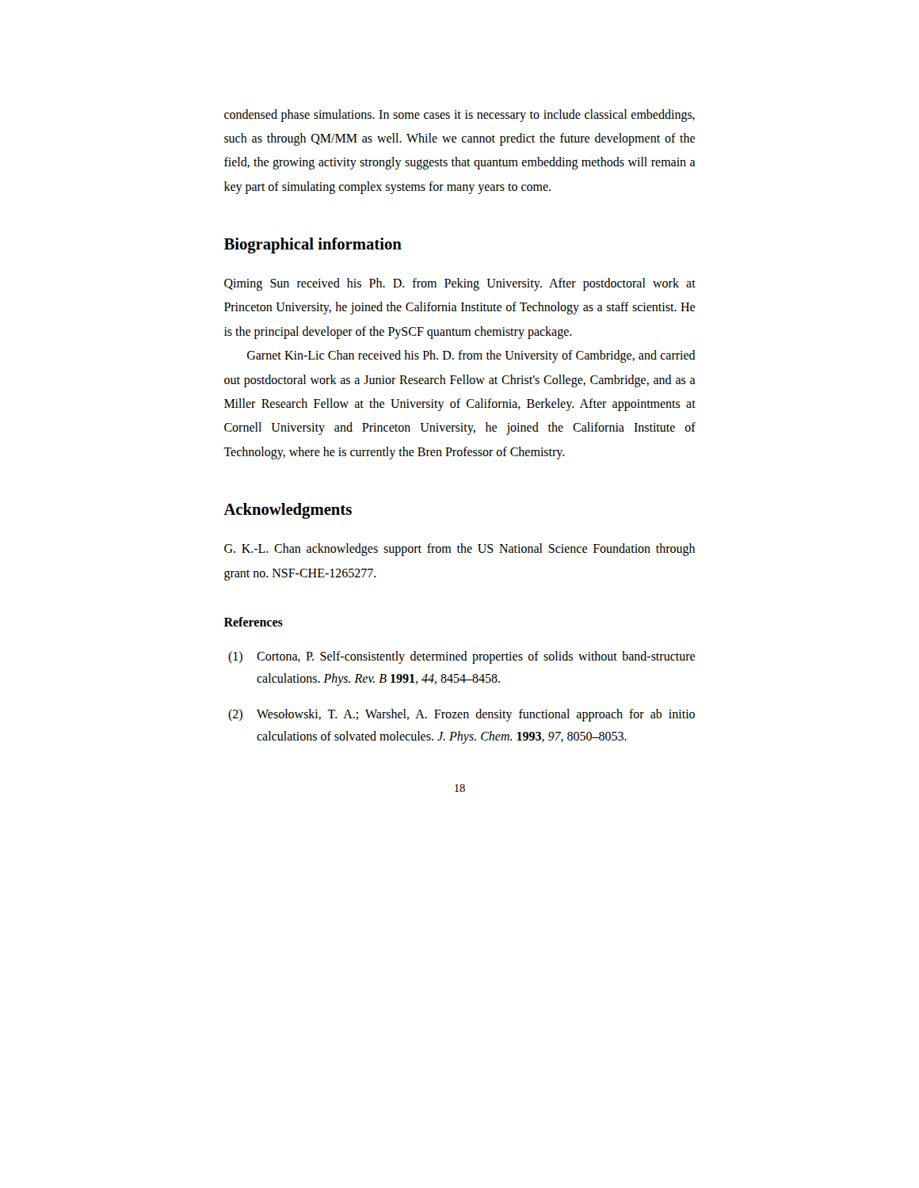condensed phase simulations. In some cases it is necessary to include classical embeddings, such as through QM/MM as well. While we cannot predict the future development of the field, the growing activity strongly suggests that quantum embedding methods will remain a key part of simulating complex systems for many years to come.
Biographical information
Qiming Sun received his Ph. D. from Peking University. After postdoctoral work at Princeton University, he joined the California Institute of Technology as a staff scientist. He is the principal developer of the PySCF quantum chemistry package.
Garnet Kin-Lic Chan received his Ph. D. from the University of Cambridge, and carried out postdoctoral work as a Junior Research Fellow at Christ's College, Cambridge, and as a Miller Research Fellow at the University of California, Berkeley. After appointments at Cornell University and Princeton University, he joined the California Institute of Technology, where he is currently the Bren Professor of Chemistry.
Acknowledgments
G. K.-L. Chan acknowledges support from the US National Science Foundation through grant no. NSF-CHE-1265277.
References
Cortona, P. Self-consistently determined properties of solids without band-structure calculations. Phys. Rev. B 1991, 44, 8454–8458.
Wesołowski, T. A.; Warshel, A. Frozen density functional approach for ab initio calculations of solvated molecules. J. Phys. Chem. 1993, 97, 8050–8053.
18